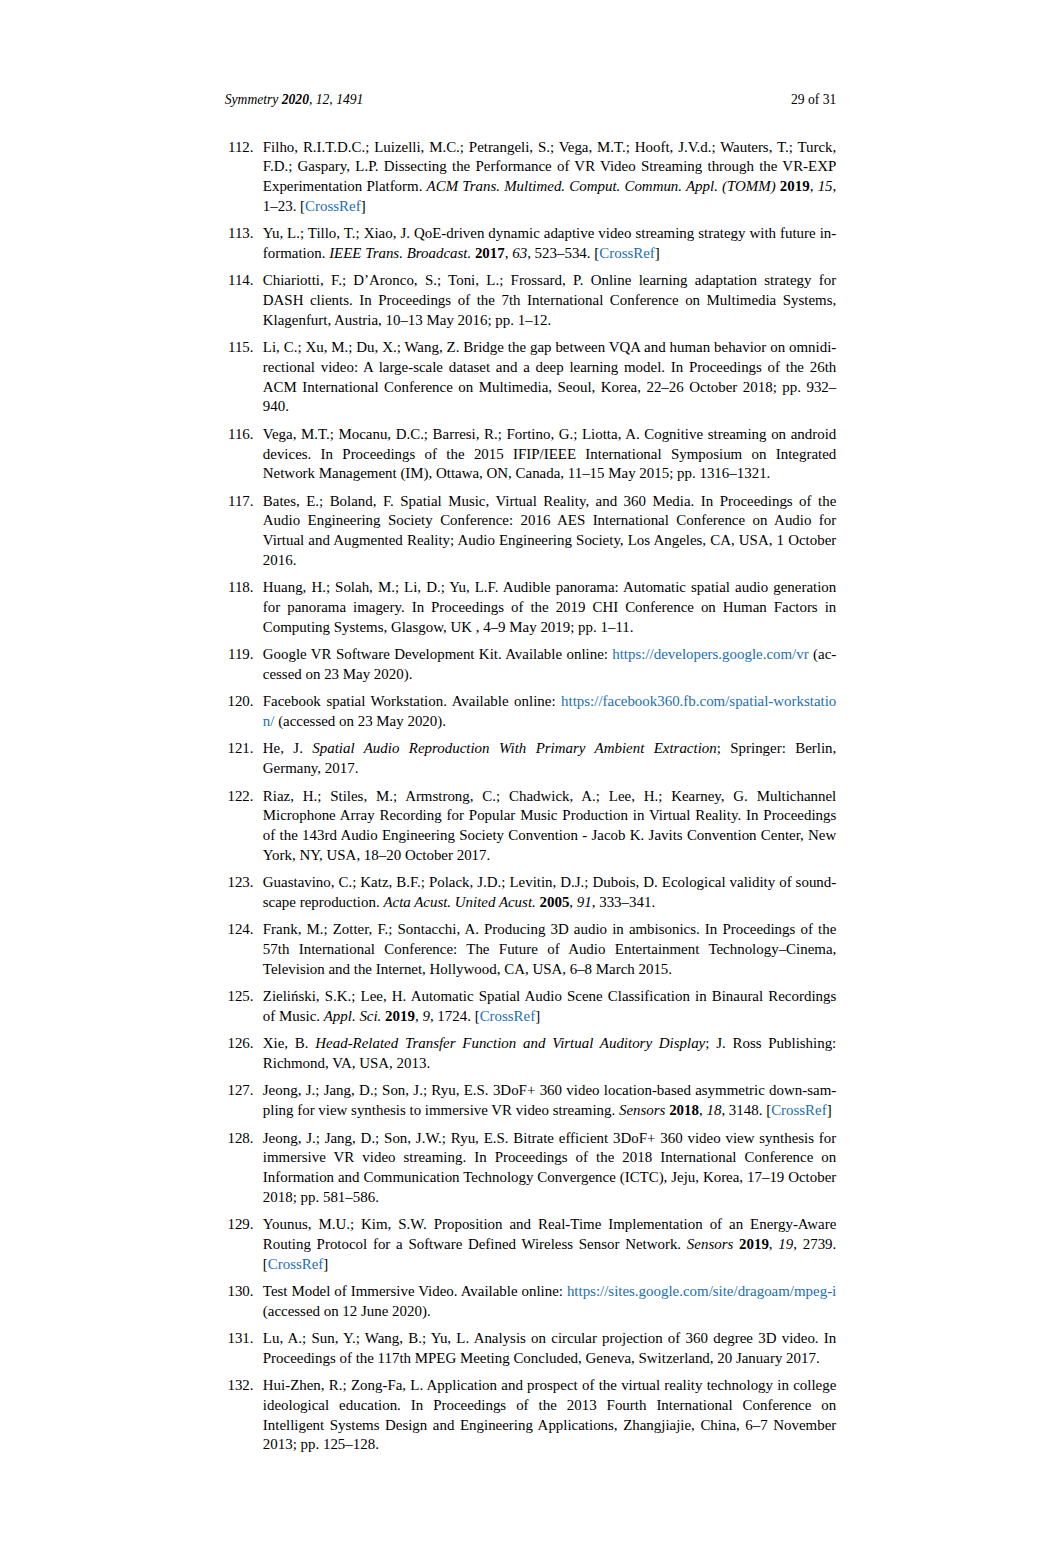Symmetry 2020, 12, 1491 29 of 31
112. Filho, R.I.T.D.C.; Luizelli, M.C.; Petrangeli, S.; Vega, M.T.; Hooft, J.V.d.; Wauters, T.; Turck, F.D.; Gaspary, L.P. Dissecting the Performance of VR Video Streaming through the VR-EXP Experimentation Platform. ACM Trans. Multimed. Comput. Commun. Appl. (TOMM) 2019, 15, 1–23. [CrossRef]
113. Yu, L.; Tillo, T.; Xiao, J. QoE-driven dynamic adaptive video streaming strategy with future information. IEEE Trans. Broadcast. 2017, 63, 523–534. [CrossRef]
114. Chiariotti, F.; D’Aronco, S.; Toni, L.; Frossard, P. Online learning adaptation strategy for DASH clients. In Proceedings of the 7th International Conference on Multimedia Systems, Klagenfurt, Austria, 10–13 May 2016; pp. 1–12.
115. Li, C.; Xu, M.; Du, X.; Wang, Z. Bridge the gap between VQA and human behavior on omnidirectional video: A large-scale dataset and a deep learning model. In Proceedings of the 26th ACM International Conference on Multimedia, Seoul, Korea, 22–26 October 2018; pp. 932–940.
116. Vega, M.T.; Mocanu, D.C.; Barresi, R.; Fortino, G.; Liotta, A. Cognitive streaming on android devices. In Proceedings of the 2015 IFIP/IEEE International Symposium on Integrated Network Management (IM), Ottawa, ON, Canada, 11–15 May 2015; pp. 1316–1321.
117. Bates, E.; Boland, F. Spatial Music, Virtual Reality, and 360 Media. In Proceedings of the Audio Engineering Society Conference: 2016 AES International Conference on Audio for Virtual and Augmented Reality; Audio Engineering Society, Los Angeles, CA, USA, 1 October 2016.
118. Huang, H.; Solah, M.; Li, D.; Yu, L.F. Audible panorama: Automatic spatial audio generation for panorama imagery. In Proceedings of the 2019 CHI Conference on Human Factors in Computing Systems, Glasgow, UK , 4–9 May 2019; pp. 1–11.
119. Google VR Software Development Kit. Available online: https://developers.google.com/vr (accessed on 23 May 2020).
120. Facebook spatial Workstation. Available online: https://facebook360.fb.com/spatial-workstation/ (accessed on 23 May 2020).
121. He, J. Spatial Audio Reproduction With Primary Ambient Extraction; Springer: Berlin, Germany, 2017.
122. Riaz, H.; Stiles, M.; Armstrong, C.; Chadwick, A.; Lee, H.; Kearney, G. Multichannel Microphone Array Recording for Popular Music Production in Virtual Reality. In Proceedings of the 143rd Audio Engineering Society Convention - Jacob K. Javits Convention Center, New York, NY, USA, 18–20 October 2017.
123. Guastavino, C.; Katz, B.F.; Polack, J.D.; Levitin, D.J.; Dubois, D. Ecological validity of soundscape reproduction. Acta Acust. United Acust. 2005, 91, 333–341.
124. Frank, M.; Zotter, F.; Sontacchi, A. Producing 3D audio in ambisonics. In Proceedings of the 57th International Conference: The Future of Audio Entertainment Technology–Cinema, Television and the Internet, Hollywood, CA, USA, 6–8 March 2015.
125. Zieliński, S.K.; Lee, H. Automatic Spatial Audio Scene Classification in Binaural Recordings of Music. Appl. Sci. 2019, 9, 1724. [CrossRef]
126. Xie, B. Head-Related Transfer Function and Virtual Auditory Display; J. Ross Publishing: Richmond, VA, USA, 2013.
127. Jeong, J.; Jang, D.; Son, J.; Ryu, E.S. 3DoF+ 360 video location-based asymmetric down-sampling for view synthesis to immersive VR video streaming. Sensors 2018, 18, 3148. [CrossRef]
128. Jeong, J.; Jang, D.; Son, J.W.; Ryu, E.S. Bitrate efficient 3DoF+ 360 video view synthesis for immersive VR video streaming. In Proceedings of the 2018 International Conference on Information and Communication Technology Convergence (ICTC), Jeju, Korea, 17–19 October 2018; pp. 581–586.
129. Younus, M.U.; Kim, S.W. Proposition and Real-Time Implementation of an Energy-Aware Routing Protocol for a Software Defined Wireless Sensor Network. Sensors 2019, 19, 2739. [CrossRef]
130. Test Model of Immersive Video. Available online: https://sites.google.com/site/dragoam/mpeg-i (accessed on 12 June 2020).
131. Lu, A.; Sun, Y.; Wang, B.; Yu, L. Analysis on circular projection of 360 degree 3D video. In Proceedings of the 117th MPEG Meeting Concluded, Geneva, Switzerland, 20 January 2017.
132. Hui-Zhen, R.; Zong-Fa, L. Application and prospect of the virtual reality technology in college ideological education. In Proceedings of the 2013 Fourth International Conference on Intelligent Systems Design and Engineering Applications, Zhangjiajie, China, 6–7 November 2013; pp. 125–128.